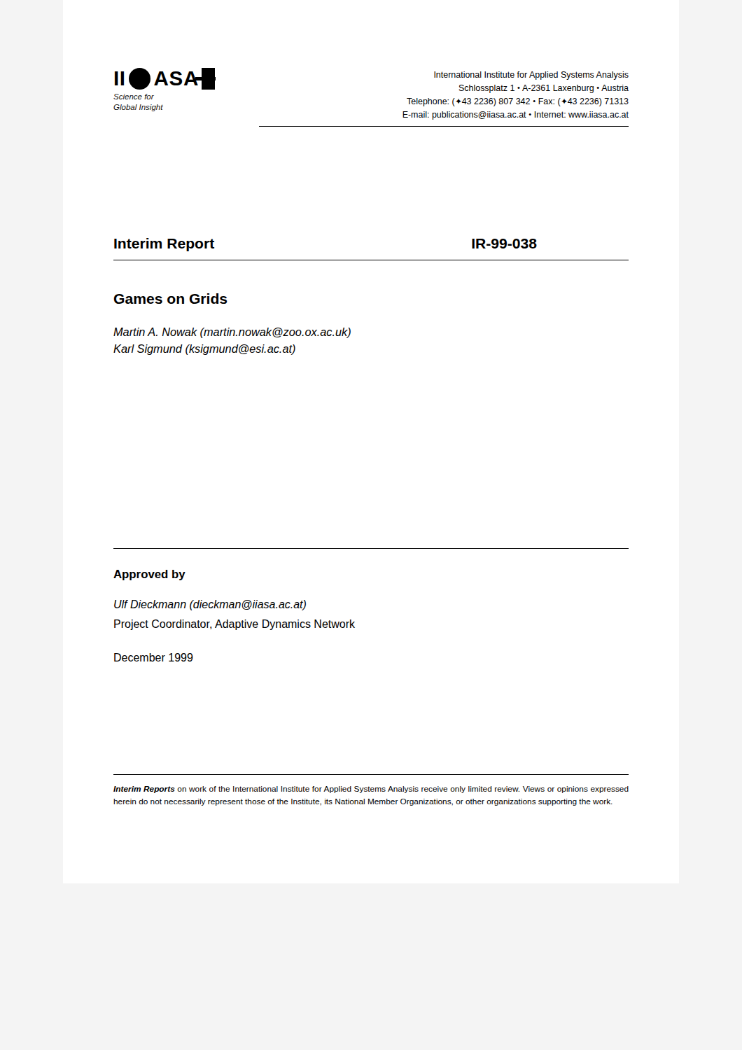II ASA
Science for
Global Insight
International Institute for Applied Systems Analysis
Schlossplatz 1 • A-2361 Laxenburg • Austria
Telephone: (✦43 2236) 807 342 • Fax: (✦43 2236) 71313
E-mail: publications@iiasa.ac.at • Internet: www.iiasa.ac.at
Interim Report IR-99-038
Games on Grids
Martin A. Nowak (martin.nowak@zoo.ox.ac.uk)
Karl Sigmund (ksigmund@esi.ac.at)
Approved by
Ulf Dieckmann (dieckman@iiasa.ac.at)
Project Coordinator, Adaptive Dynamics Network
December 1999
Interim Reports on work of the International Institute for Applied Systems Analysis receive only limited review. Views or opinions expressed herein do not necessarily represent those of the Institute, its National Member Organizations, or other organizations supporting the work.